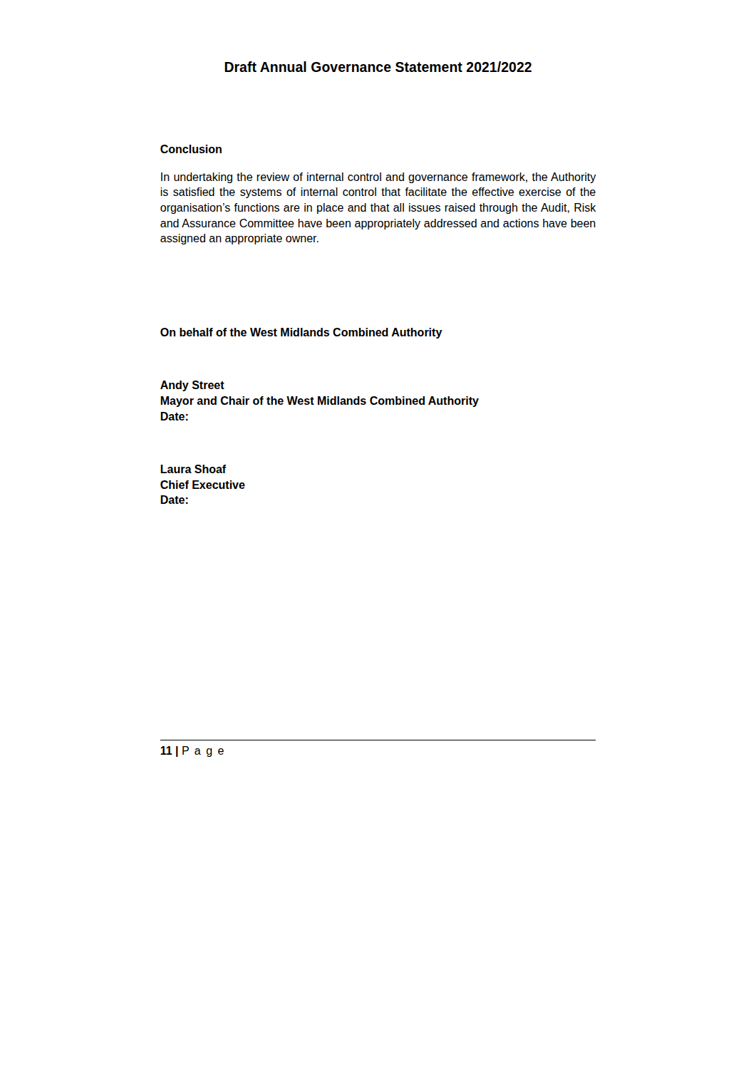Draft Annual Governance Statement 2021/2022
Conclusion
In undertaking the review of internal control and governance framework, the Authority is satisfied the systems of internal control that facilitate the effective exercise of the organisation’s functions are in place and that all issues raised through the Audit, Risk and Assurance Committee have been appropriately addressed and actions have been assigned an appropriate owner.
On behalf of the West Midlands Combined Authority
Andy Street
Mayor and Chair of the West Midlands Combined Authority
Date:
Laura Shoaf
Chief Executive
Date:
11 | P a g e